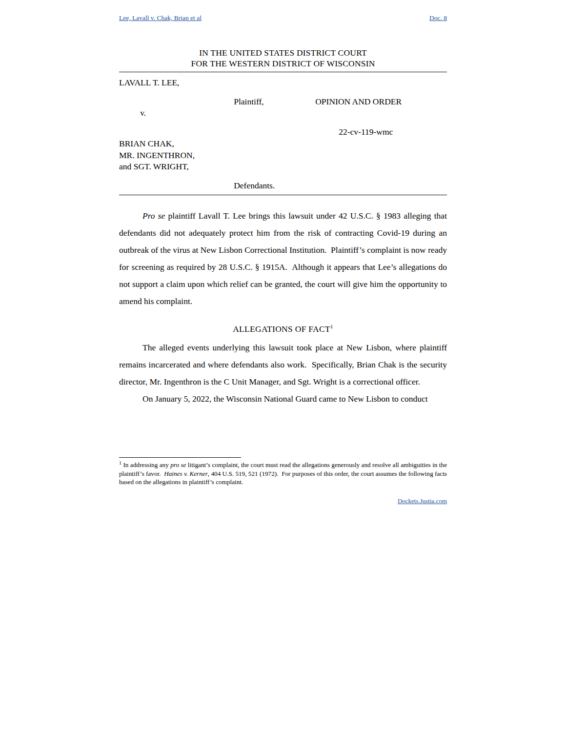Lee, Lavall v. Chak, Brian et al Doc. 8
IN THE UNITED STATES DISTRICT COURT
FOR THE WESTERN DISTRICT OF WISCONSIN
LAVALL T. LEE,
Plaintiff,
OPINION AND ORDER
v.
22-cv-119-wmc
BRIAN CHAK,
MR. INGENTHRON,
and SGT. WRIGHT,
Defendants.
Pro se plaintiff Lavall T. Lee brings this lawsuit under 42 U.S.C. § 1983 alleging that defendants did not adequately protect him from the risk of contracting Covid-19 during an outbreak of the virus at New Lisbon Correctional Institution. Plaintiff’s complaint is now ready for screening as required by 28 U.S.C. § 1915A. Although it appears that Lee’s allegations do not support a claim upon which relief can be granted, the court will give him the opportunity to amend his complaint.
ALLEGATIONS OF FACT1
The alleged events underlying this lawsuit took place at New Lisbon, where plaintiff remains incarcerated and where defendants also work. Specifically, Brian Chak is the security director, Mr. Ingenthron is the C Unit Manager, and Sgt. Wright is a correctional officer.
On January 5, 2022, the Wisconsin National Guard came to New Lisbon to conduct
1 In addressing any pro se litigant’s complaint, the court must read the allegations generously and resolve all ambiguities in the plaintiff’s favor. Haines v. Kerner, 404 U.S. 519, 521 (1972). For purposes of this order, the court assumes the following facts based on the allegations in plaintiff’s complaint.
Dockets.Justia.com